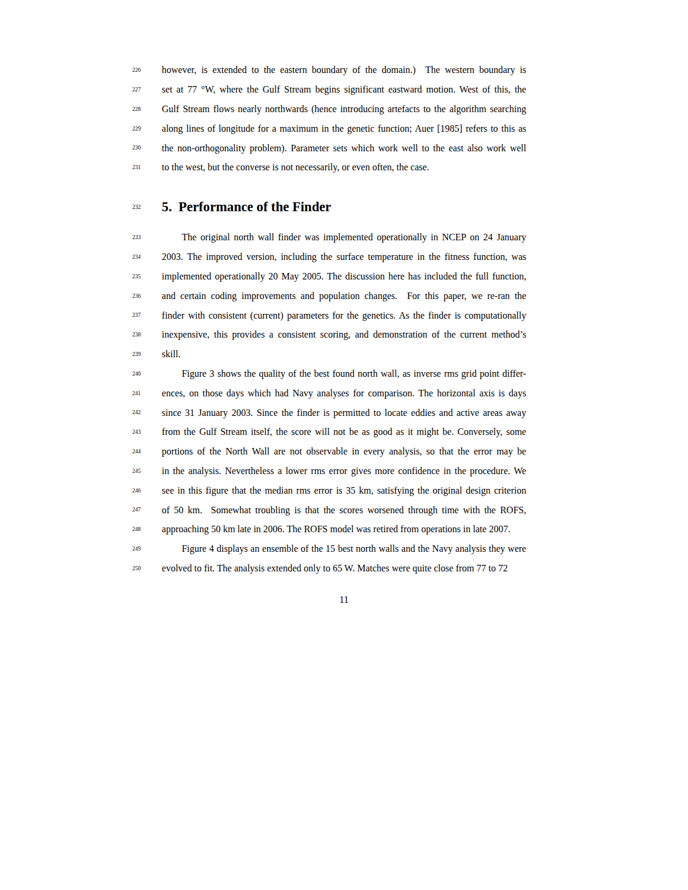226however, is extended to the eastern boundary of the domain.) The western boundary is 227set at 77 °W, where the Gulf Stream begins significant eastward motion. West of this, the 228 Gulf Stream flows nearly northwards (hence introducing artefacts to the algorithm searching 229along lines of longitude for a maximum in the genetic function; Auer [1985] refers to this as 230the non-orthogonality problem). Parameter sets which work well to the east also work well 231to the west, but the converse is not necessarily, or even often, the case.
2325. Performance of the Finder
233 The original north wall finder was implemented operationally in NCEP on 24 January 2342003. The improved version, including the surface temperature in the fitness function, was 235implemented operationally 20 May 2005. The discussion here has included the full function, 236and certain coding improvements and population changes. For this paper, we re-ran the 237finder with consistent (current) parameters for the genetics. As the finder is computationally 238inexpensive, this provides a consistent scoring, and demonstration of the current method’s 239skill.
240 Figure 3 shows the quality of the best found north wall, as inverse rms grid point differ- 241ences, on those days which had Navy analyses for comparison. The horizontal axis is days 242since 31 January 2003. Since the finder is permitted to locate eddies and active areas away 243from the Gulf Stream itself, the score will not be as good as it might be. Conversely, some 244portions of the North Wall are not observable in every analysis, so that the error may be 245in the analysis. Nevertheless a lower rms error gives more confidence in the procedure. We 246see in this figure that the median rms error is 35 km, satisfying the original design criterion 247of 50 km. Somewhat troubling is that the scores worsened through time with the ROFS, 248approaching 50 km late in 2006. The ROFS model was retired from operations in late 2007.
249 Figure 4 displays an ensemble of the 15 best north walls and the Navy analysis they were 250evolved to fit. The analysis extended only to 65 W. Matches were quite close from 77 to 72
11